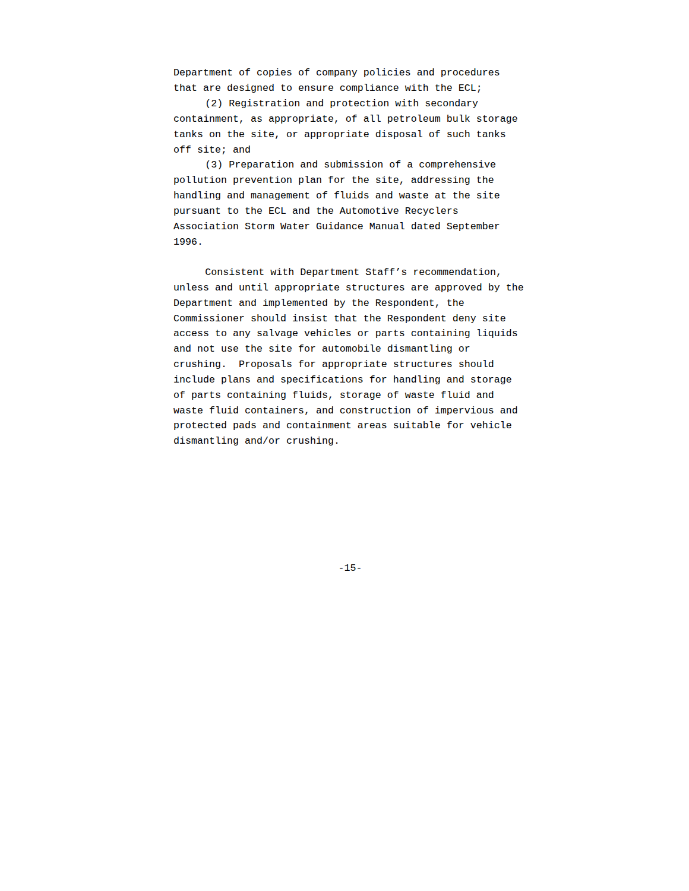Department of copies of company policies and procedures that are designed to ensure compliance with the ECL;
(2) Registration and protection with secondary containment, as appropriate, of all petroleum bulk storage tanks on the site, or appropriate disposal of such tanks off site; and
(3) Preparation and submission of a comprehensive pollution prevention plan for the site, addressing the handling and management of fluids and waste at the site pursuant to the ECL and the Automotive Recyclers Association Storm Water Guidance Manual dated September 1996.
Consistent with Department Staff’s recommendation, unless and until appropriate structures are approved by the Department and implemented by the Respondent, the Commissioner should insist that the Respondent deny site access to any salvage vehicles or parts containing liquids and not use the site for automobile dismantling or crushing. Proposals for appropriate structures should include plans and specifications for handling and storage of parts containing fluids, storage of waste fluid and waste fluid containers, and construction of impervious and protected pads and containment areas suitable for vehicle dismantling and/or crushing.
-15-